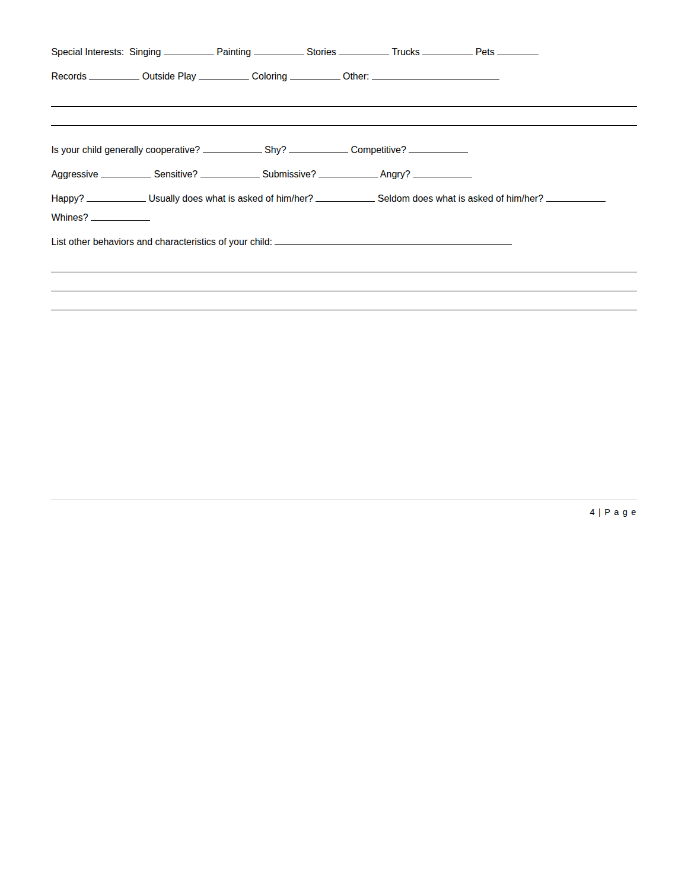Special Interests: Singing Painting Stories Trucks Pets
Records Outside Play Coloring Other:
Is your child generally cooperative? Shy? Competitive?
Aggressive Sensitive? Submissive? Angry?
Happy? Usually does what is asked of him/her? Seldom does what is asked of him/her? Whines?
List other behaviors and characteristics of your child:
4 | P a g e